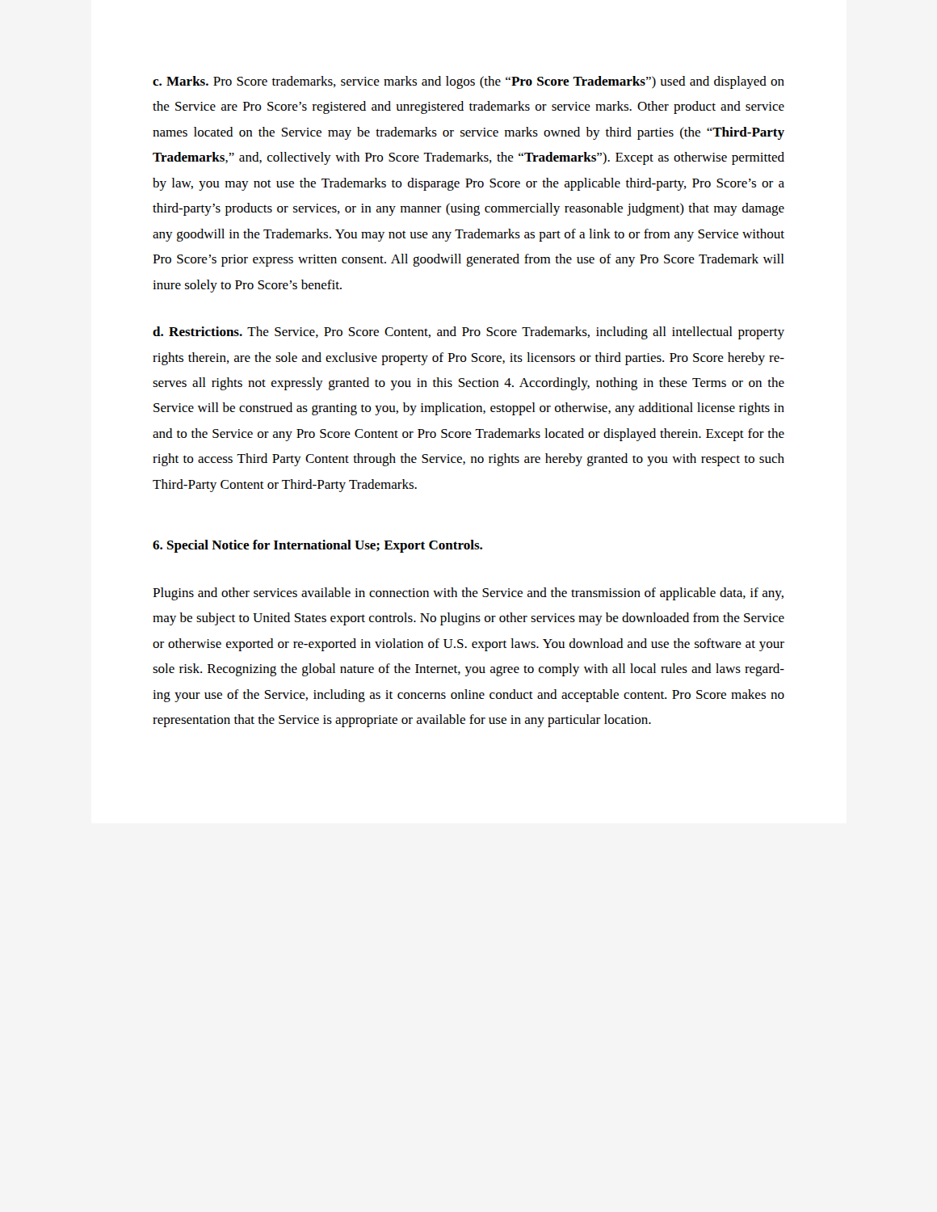c. Marks. Pro Score trademarks, service marks and logos (the “Pro Score Trademarks”) used and displayed on the Service are Pro Score’s registered and unregistered trademarks or service marks. Other product and service names located on the Service may be trademarks or service marks owned by third parties (the “Third-Party Trademarks,” and, collectively with Pro Score Trademarks, the “Trademarks”). Except as otherwise permitted by law, you may not use the Trademarks to disparage Pro Score or the applicable third-party, Pro Score’s or a third-party’s products or services, or in any manner (using commercially reasonable judgment) that may damage any goodwill in the Trademarks. You may not use any Trademarks as part of a link to or from any Service without Pro Score’s prior express written consent. All goodwill generated from the use of any Pro Score Trademark will inure solely to Pro Score’s benefit.
d. Restrictions. The Service, Pro Score Content, and Pro Score Trademarks, including all intellectual property rights therein, are the sole and exclusive property of Pro Score, its licensors or third parties. Pro Score hereby reserves all rights not expressly granted to you in this Section 4. Accordingly, nothing in these Terms or on the Service will be construed as granting to you, by implication, estoppel or otherwise, any additional license rights in and to the Service or any Pro Score Content or Pro Score Trademarks located or displayed therein. Except for the right to access Third Party Content through the Service, no rights are hereby granted to you with respect to such Third-Party Content or Third-Party Trademarks.
6. Special Notice for International Use; Export Controls.
Plugins and other services available in connection with the Service and the transmission of applicable data, if any, may be subject to United States export controls. No plugins or other services may be downloaded from the Service or otherwise exported or re-exported in violation of U.S. export laws. You download and use the software at your sole risk. Recognizing the global nature of the Internet, you agree to comply with all local rules and laws regarding your use of the Service, including as it concerns online conduct and acceptable content. Pro Score makes no representation that the Service is appropriate or available for use in any particular location.